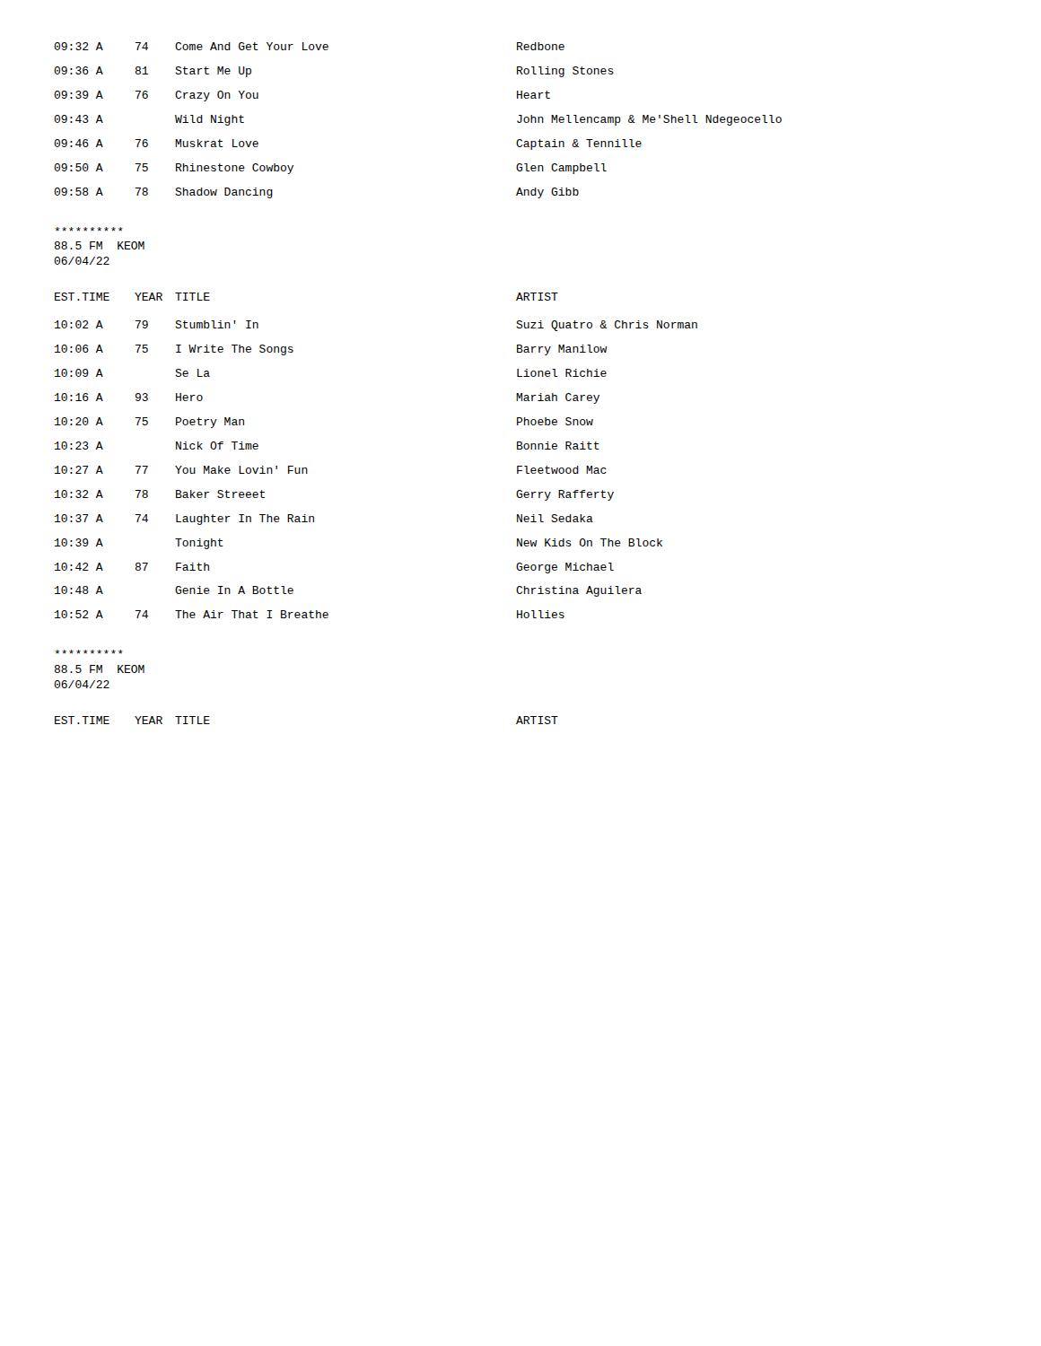| 09:32 A | 74 | Come And Get Your Love | Redbone |
| 09:36 A | 81 | Start Me Up | Rolling Stones |
| 09:39 A | 76 | Crazy On You | Heart |
| 09:43 A | | Wild Night | John Mellencamp & Me'Shell Ndegeocello |
| 09:46 A | 76 | Muskrat Love | Captain & Tennille |
| 09:50 A | 75 | Rhinestone Cowboy | Glen Campbell |
| 09:58 A | 78 | Shadow Dancing | Andy Gibb |
**********
88.5 FM KEOM
06/04/22
| EST.TIME | YEAR | TITLE | ARTIST |
| 10:02 A | 79 | Stumblin' In | Suzi Quatro & Chris Norman |
| 10:06 A | 75 | I Write The Songs | Barry Manilow |
| 10:09 A | | Se La | Lionel Richie |
| 10:16 A | 93 | Hero | Mariah Carey |
| 10:20 A | 75 | Poetry Man | Phoebe Snow |
| 10:23 A | | Nick Of Time | Bonnie Raitt |
| 10:27 A | 77 | You Make Lovin' Fun | Fleetwood Mac |
| 10:32 A | 78 | Baker Streeet | Gerry Rafferty |
| 10:37 A | 74 | Laughter In The Rain | Neil Sedaka |
| 10:39 A | | Tonight | New Kids On The Block |
| 10:42 A | 87 | Faith | George Michael |
| 10:48 A | | Genie In A Bottle | Christina Aguilera |
| 10:52 A | 74 | The Air That I Breathe | Hollies |
**********
88.5 FM KEOM
06/04/22
| EST.TIME | YEAR | TITLE | ARTIST |